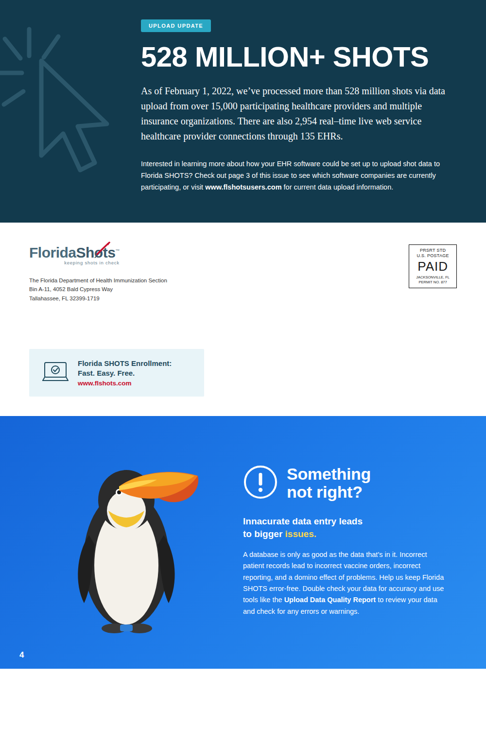UPLOAD UPDATE
528 MILLION+ SHOTS
As of February 1, 2022, we’ve processed more than 528 million shots via data upload from over 15,000 participating healthcare providers and multiple insurance organizations. There are also 2,954 real–time live web service healthcare provider connections through 135 EHRs.
Interested in learning more about how your EHR software could be set up to upload shot data to Florida SHOTS? Check out page 3 of this issue to see which software companies are currently participating, or visit www.flshotsusers.com for current data upload information.
FloridaShøts™
keeping shots in check
The Florida Department of Health Immunization Section
Bin A-11, 4052 Bald Cypress Way
Tallahassee, FL 32399-1719
PRSRT STD
U.S. POSTAGE
PAID
JACKSONVILLE, FL
PERMIT NO. 877
Florida SHOTS Enrollment:
Fast. Easy. Free.
www.flshots.com
Something
not right?
Innacurate data entry leads
to bigger issues.
A database is only as good as the data that’s in it. Incorrect patient records lead to incorrect vaccine orders, incorrect reporting, and a domino effect of problems. Help us keep Florida SHOTS error-free. Double check your data for accuracy and use tools like the Upload Data Quality Report to review your data and check for any errors or warnings.
4